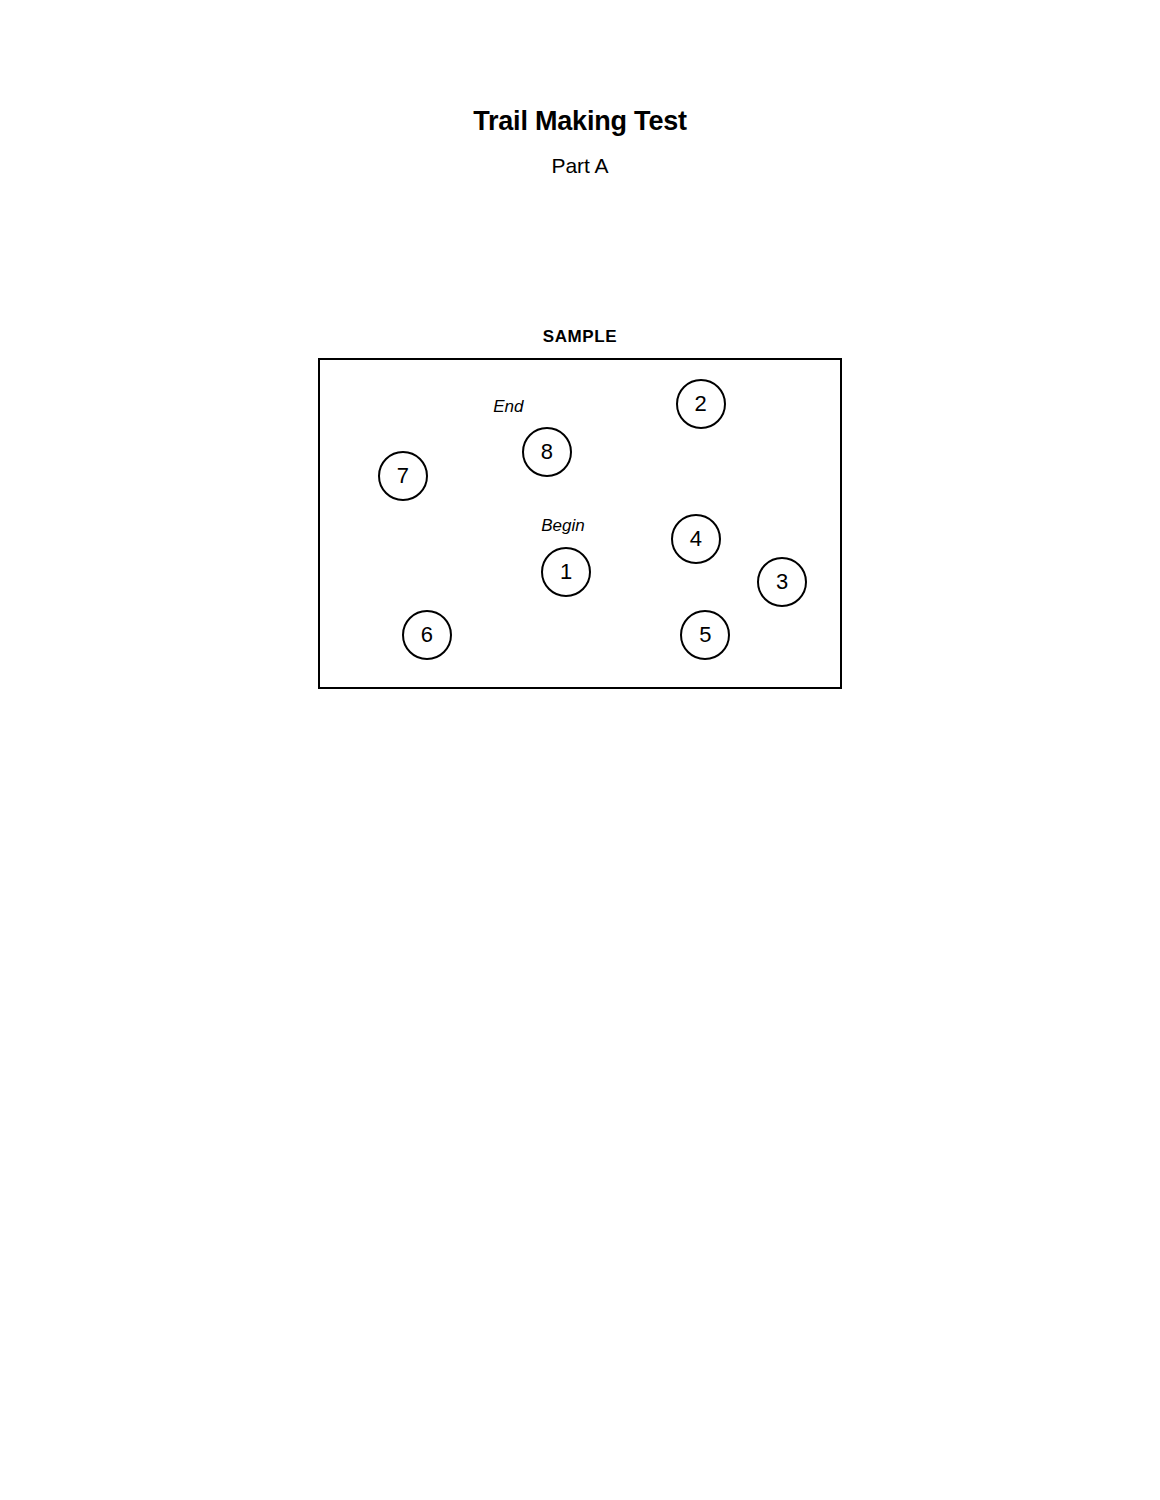Trail Making Test
Part A
SAMPLE
End Begin
2
8
7
4
1
3
5
6